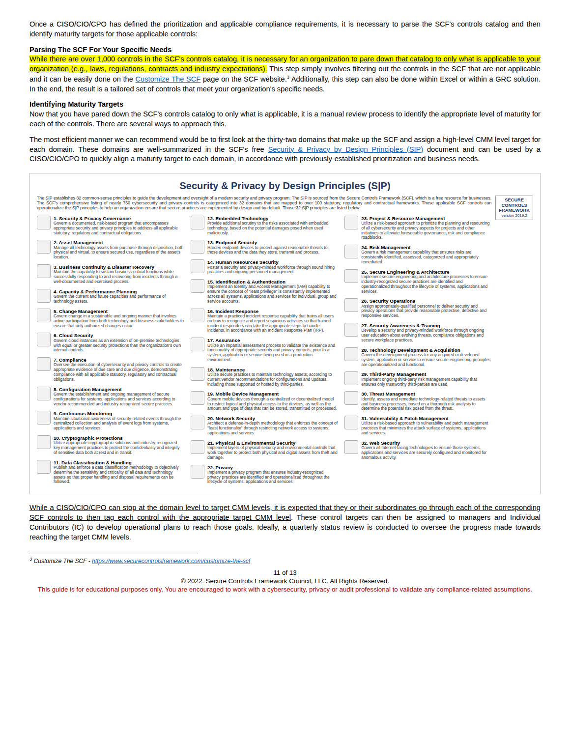Once a CISO/CIO/CPO has defined the prioritization and applicable compliance requirements, it is necessary to parse the SCF's controls catalog and then identify maturity targets for those applicable controls:
Parsing The SCF For Your Specific Needs
While there are over 1,000 controls in the SCF's controls catalog, it is necessary for an organization to pare down that catalog to only what is applicable to your organization (e.g., laws, regulations, contracts and industry expectations). This step simply involves filtering out the controls in the SCF that are not applicable and it can be easily done on the Customize The SCF page on the SCF website.3 Additionally, this step can also be done within Excel or within a GRC solution. In the end, the result is a tailored set of controls that meet your organization's specific needs.
Identifying Maturity Targets
Now that you have pared down the SCF's controls catalog to only what is applicable, it is a manual review process to identify the appropriate level of maturity for each of the controls. There are several ways to approach this.
The most efficient manner we can recommend would be to first look at the thirty-two domains that make up the SCF and assign a high-level CMM level target for each domain. These domains are well-summarized in the SCF's free Security & Privacy by Design Principles (SIP) document and can be used by a CISO/CIO/CPO to quickly align a maturity target to each domain, in accordance with previously-established prioritization and business needs.
Security & Privacy by Design Principles (S|P)
SECURE
CONTROLS
FRAMEWORK
version 2019.2
The S|P establishes 32 common-sense principles to guide the development and oversight of a modern security and privacy program. The S|P is sourced from the Secure Controls Framework (SCF), which is a free resource for businesses. The SCF's comprehensive listing of nearly 750 cybersecurity and privacy controls is categorized into 32 domains that are mapped to over 100 statutory, regulatory and contractual frameworks. Those applicable SCF controls can operationalize the S|P principles to help an organization ensure that secure practices are implemented by design and by default. Those 32 S|P principles are listed below:
1. Security & Privacy Governance Govern a documented, risk-based program that encompasses appropriate security and privacy principles to address all applicable statutory, regulatory and contractual obligations.
2. Asset Management Manage all technology assets from purchase through disposition, both physical and virtual, to ensure secured use, regardless of the asset's location.
3. Business Continuity & Disaster Recovery Maintain the capability to sustain business-critical functions while successfully responding to and recovering from incidents through a well-documented and exercised process.
4. Capacity & Performance Planning Govern the current and future capacities and performance of technology assets.
5. Change Management Govern change in a sustainable and ongoing manner that involves active participation from both technology and business stakeholders to ensure that only authorized changes occur.
6. Cloud Security Govern cloud instances as an extension of on-premise technologies with equal or greater security protections than the organization's own internal controls.
7. Compliance Oversee the execution of cybersecurity and privacy controls to create appropriate evidence of due care and due diligence, demonstrating compliance with all applicable statutory, regulatory and contractual obligations.
8. Configuration Management Govern the establishment and ongoing management of secure configurations for systems, applications and services according to vendor-recommended and industry-recognized secure practices.
9. Continuous Monitoring Maintain situational awareness of security-related events through the centralized collection and analysis of event logs from systems, applications and services.
10. Cryptographic Protections Utilize appropriate cryptographic solutions and industry-recognized key management practices to protect the confidentiality and integrity of sensitive data both at rest and in transit.
11. Data Classification & Handling Publish and enforce a data classification methodology to objectively determine the sensitivity and criticality of all data and technology assets so that proper handling and disposal requirements can be followed.
12. Embedded Technology Provide additional scrutiny to the risks associated with embedded technology, based on the potential damages posed when used maliciously.
13. Endpoint Security Harden endpoint devices to protect against reasonable threats to those devices and the data they store, transmit and process.
14. Human Resources Security Foster a security and privacy-minded workforce through sound hiring practices and ongoing personnel management.
15. Identification & Authentication Implement an Identity and Access Management (IAM) capability to ensure the concept of "least privilege" is consistently implemented across all systems, applications and services for individual, group and service accounts.
16. Incident Response Maintain a practiced incident response capability that trains all users on how to recognize and report suspicious activities so that trained incident responders can take the appropriate steps to handle incidents, in accordance with an Incident Response Plan (IRP).
17. Assurance Utilize an impartial assessment process to validate the existence and functionality of appropriate security and privacy controls, prior to a system, application or service being used in a production environment.
18. Maintenance Utilize secure practices to maintain technology assets, according to current vendor recommendations for configurations and updates, including those supported or hosted by third-parties.
19. Mobile Device Management Govern mobile devices through a centralized or decentralized model to restrict logical and physical access to the devices, as well as the amount and type of data that can be stored, transmitted or processed.
20. Network Security Architect a defense-in-depth methodology that enforces the concept of "least functionality" through restricting network access to systems, applications and services.
21. Physical & Environmental Security Implement layers of physical security and environmental controls that work together to protect both physical and digital assets from theft and damage.
22. Privacy Implement a privacy program that ensures industry-recognized privacy practices are identified and operationalized throughout the lifecycle of systems, applications and services.
23. Project & Resource Management Utilize a risk-based approach to prioritize the planning and resourcing of all cybersecurity and privacy aspects for projects and other initiatives to alleviate foreseeable governance, risk and compliance roadblocks.
24. Risk Management Govern a risk management capability that ensures risks are consistently identified, assessed, categorized and appropriately remediated.
25. Secure Engineering & Architecture Implement secure engineering and architecture processes to ensure industry-recognized secure practices are identified and operationalized throughout the lifecycle of systems, applications and services.
26. Security Operations Assign appropriately-qualified personnel to deliver security and privacy operations that provide reasonable protective, detective and responsive services.
27. Security Awareness & Training Develop a security and privacy-minded workforce through ongoing user education about evolving threats, compliance obligations and secure workplace practices.
28. Technology Development & Acquisition Govern the development process for any acquired or developed system, application or service to ensure secure engineering principles are operationalized and functional.
29. Third-Party Management Implement ongoing third-party risk management capability that ensures only trustworthy third-parties are used.
30. Threat Management Identify, assess and remediate technology-related threats to assets and business processes, based on a thorough risk analysis to determine the potential risk posed from the threat.
31. Vulnerability & Patch Management Utilize a risk-based approach to vulnerability and patch management practices that minimizes the attack surface of systems, applications and services.
32. Web Security Govern all Internet-facing technologies to ensure those systems, applications and services are securely configured and monitored for anomalous activity.
While a CISO/CIO/CPO can stop at the domain level to target CMM levels, it is expected that they or their subordinates go through each of the corresponding SCF controls to then tag each control with the appropriate target CMM level. These control targets can then be assigned to managers and Individual Contributors (IC) to develop operational plans to reach those goals. Ideally, a quarterly status review is conducted to oversee the progress made towards reaching the target CMM levels.
3 Customize The SCF - https://www.securecontrolsframework.com/customize-the-scf
11 of 13
© 2022. Secure Controls Framework Council, LLC. All Rights Reserved.
This guide is for educational purposes only. You are encouraged to work with a cybersecurity, privacy or audit professional to validate any compliance-related assumptions.